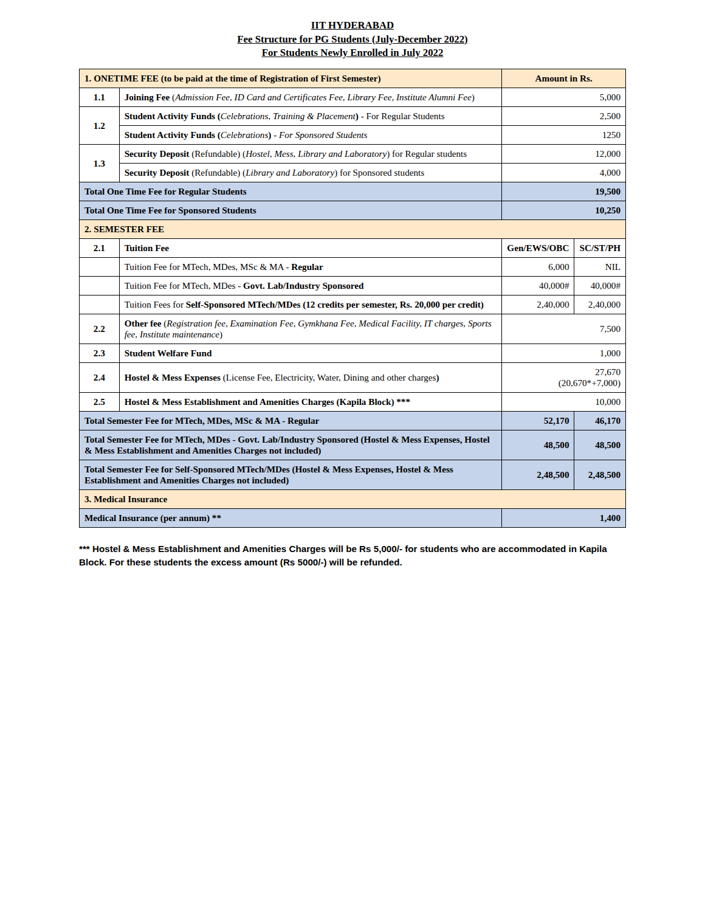IIT HYDERABAD
Fee Structure for PG Students (July-December 2022)
For Students Newly Enrolled in July 2022
| 1. ONETIME FEE (to be paid at the time of Registration of First Semester) | Amount in Rs. |
| 1.1 | Joining Fee ( Admission Fee, ID Card and Certificates Fee, Library Fee, Institute Alumni Fee ) | 5,000 |
| 1.2 | Student Activity Funds ( Celebrations, Training & Placement ) - For Regular Students | 2,500 |
| Student Activity Funds ( Celebrations ) - For Sponsored Students | 1250 |
| 1.3 | Security Deposit (Refundable) ( Hostel, Mess, Library and Laboratory ) for Regular students | 12,000 |
| Security Deposit (Refundable) ( Library and Laboratory ) for Sponsored students | 4,000 |
| Total One Time Fee for Regular Students | 19,500 |
| Total One Time Fee for Sponsored Students | 10,250 |
| 2. SEMESTER FEE |
| 2.1 | Tuition Fee | Gen/EWS/OBC | SC/ST/PH |
| | Tuition Fee for MTech, MDes, MSc & MA - Regular | 6,000 | NIL |
| | Tuition Fee for MTech, MDes - Govt. Lab/Industry Sponsored | 40,000# | 40,000# |
| | Tuition Fees for Self-Sponsored MTech/MDes (12 credits per semester, Rs. 20,000 per credit) | 2,40,000 | 2,40,000 |
| 2.2 | Other fee ( Registration fee, Examination Fee, Gymkhana Fee, Medical Facility, IT charges, Sports fee, Institute maintenance ) | 7,500 |
| 2.3 | Student Welfare Fund | 1,000 |
| 2.4 | Hostel & Mess Expenses (License Fee, Electricity, Water, Dining and other charges ) | 27,670 (20,670*+7,000) |
| 2.5 | Hostel & Mess Establishment and Amenities Charges (Kapila Block) *** | 10,000 |
| Total Semester Fee for MTech, MDes, MSc & MA - Regular | 52,170 | 46,170 |
| Total Semester Fee for MTech, MDes - Govt. Lab/Industry Sponsored (Hostel & Mess Expenses, Hostel & Mess Establishment and Amenities Charges not included) | 48,500 | 48,500 |
| Total Semester Fee for Self-Sponsored MTech/MDes (Hostel & Mess Expenses, Hostel & Mess Establishment and Amenities Charges not included) | 2,48,500 | 2,48,500 |
| 3. Medical Insurance |
| Medical Insurance (per annum) ** | 1,400 |
*** Hostel & Mess Establishment and Amenities Charges will be Rs 5,000/- for students who are accommodated in Kapila Block. For these students the excess amount (Rs 5000/-) will be refunded.